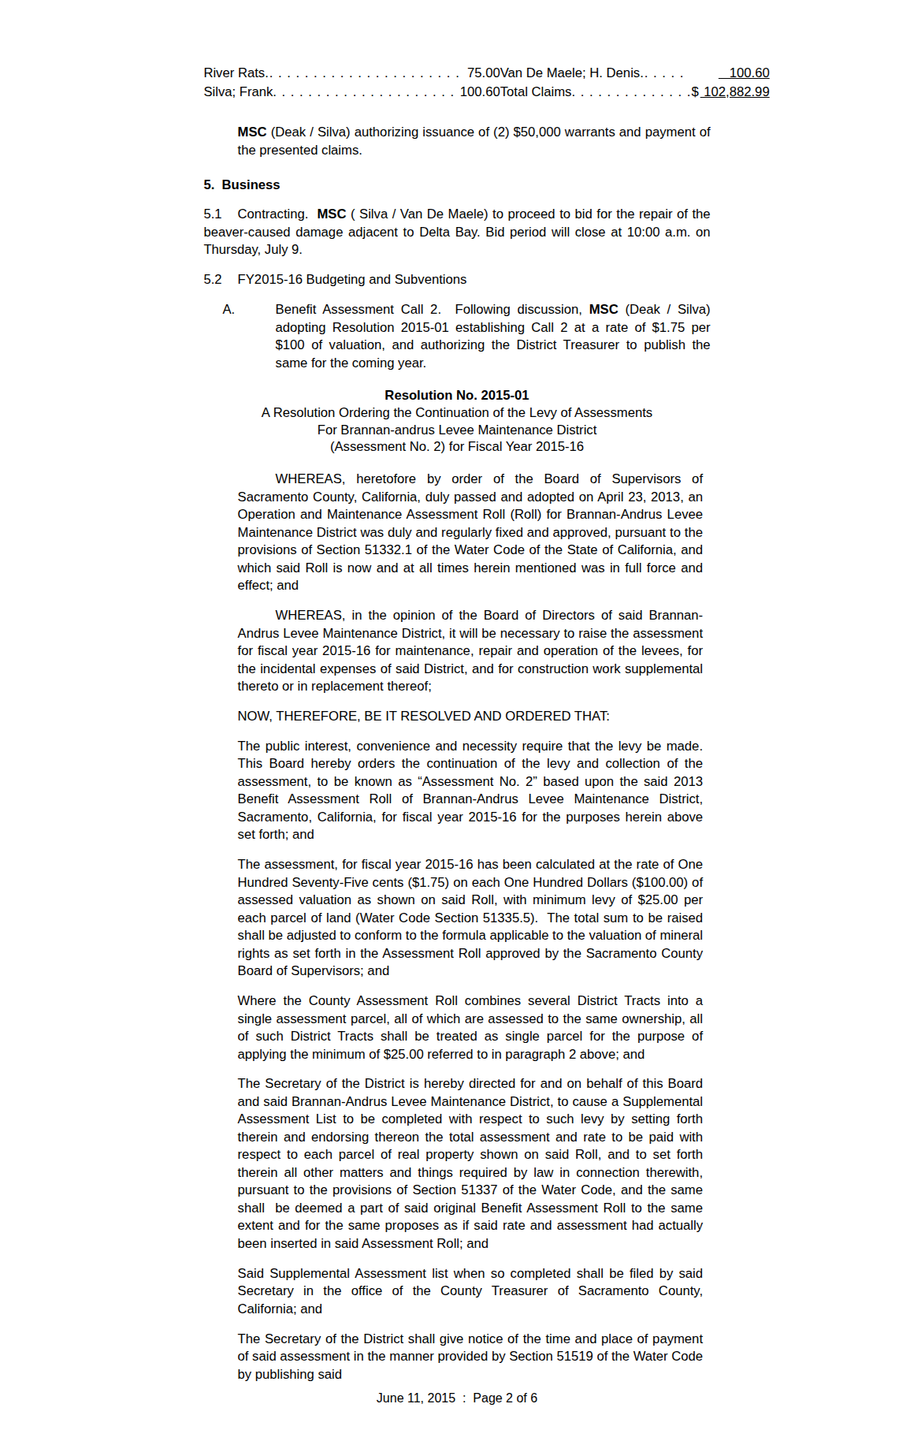| River Rats .. . . . . . . . . . . . . . . . . . . . . . | 75.00 | Van De Maele; H. Denis .. . . . . | 100.60 |
| Silva; Frank . . . . . . . . . . . . . . . . . . . . . | 100.60 | Total Claims . . . . . . . . . . . . . . | $ 102,882.99 |
MSC (Deak / Silva) authorizing issuance of (2) $50,000 warrants and payment of the presented claims.
5. Business
5.1 Contracting. MSC ( Silva / Van De Maele) to proceed to bid for the repair of the beaver-caused damage adjacent to Delta Bay. Bid period will close at 10:00 a.m. on Thursday, July 9.
5.2 FY2015-16 Budgeting and Subventions
A. Benefit Assessment Call 2. Following discussion, MSC (Deak / Silva) adopting Resolution 2015-01 establishing Call 2 at a rate of $1.75 per $100 of valuation, and authorizing the District Treasurer to publish the same for the coming year.
Resolution No. 2015-01
A Resolution Ordering the Continuation of the Levy of Assessments
For Brannan-andrus Levee Maintenance District
(Assessment No. 2) for Fiscal Year 2015-16
WHEREAS, heretofore by order of the Board of Supervisors of Sacramento County, California, duly passed and adopted on April 23, 2013, an Operation and Maintenance Assessment Roll (Roll) for Brannan-Andrus Levee Maintenance District was duly and regularly fixed and approved, pursuant to the provisions of Section 51332.1 of the Water Code of the State of California, and which said Roll is now and at all times herein mentioned was in full force and effect; and
WHEREAS, in the opinion of the Board of Directors of said Brannan-Andrus Levee Maintenance District, it will be necessary to raise the assessment for fiscal year 2015-16 for maintenance, repair and operation of the levees, for the incidental expenses of said District, and for construction work supplemental thereto or in replacement thereof;
NOW, THEREFORE, BE IT RESOLVED AND ORDERED THAT:
The public interest, convenience and necessity require that the levy be made. This Board hereby orders the continuation of the levy and collection of the assessment, to be known as “Assessment No. 2” based upon the said 2013 Benefit Assessment Roll of Brannan-Andrus Levee Maintenance District, Sacramento, California, for fiscal year 2015-16 for the purposes herein above set forth; and
The assessment, for fiscal year 2015-16 has been calculated at the rate of One Hundred Seventy-Five cents ($1.75) on each One Hundred Dollars ($100.00) of assessed valuation as shown on said Roll, with minimum levy of $25.00 per each parcel of land (Water Code Section 51335.5). The total sum to be raised shall be adjusted to conform to the formula applicable to the valuation of mineral rights as set forth in the Assessment Roll approved by the Sacramento County Board of Supervisors; and
Where the County Assessment Roll combines several District Tracts into a single assessment parcel, all of which are assessed to the same ownership, all of such District Tracts shall be treated as single parcel for the purpose of applying the minimum of $25.00 referred to in paragraph 2 above; and
The Secretary of the District is hereby directed for and on behalf of this Board and said Brannan-Andrus Levee Maintenance District, to cause a Supplemental Assessment List to be completed with respect to such levy by setting forth therein and endorsing thereon the total assessment and rate to be paid with respect to each parcel of real property shown on said Roll, and to set forth therein all other matters and things required by law in connection therewith, pursuant to the provisions of Section 51337 of the Water Code, and the same shall be deemed a part of said original Benefit Assessment Roll to the same extent and for the same proposes as if said rate and assessment had actually been inserted in said Assessment Roll; and
Said Supplemental Assessment list when so completed shall be filed by said Secretary in the office of the County Treasurer of Sacramento County, California; and
The Secretary of the District shall give notice of the time and place of payment of said assessment in the manner provided by Section 51519 of the Water Code by publishing said
June 11, 2015 : Page 2 of 6